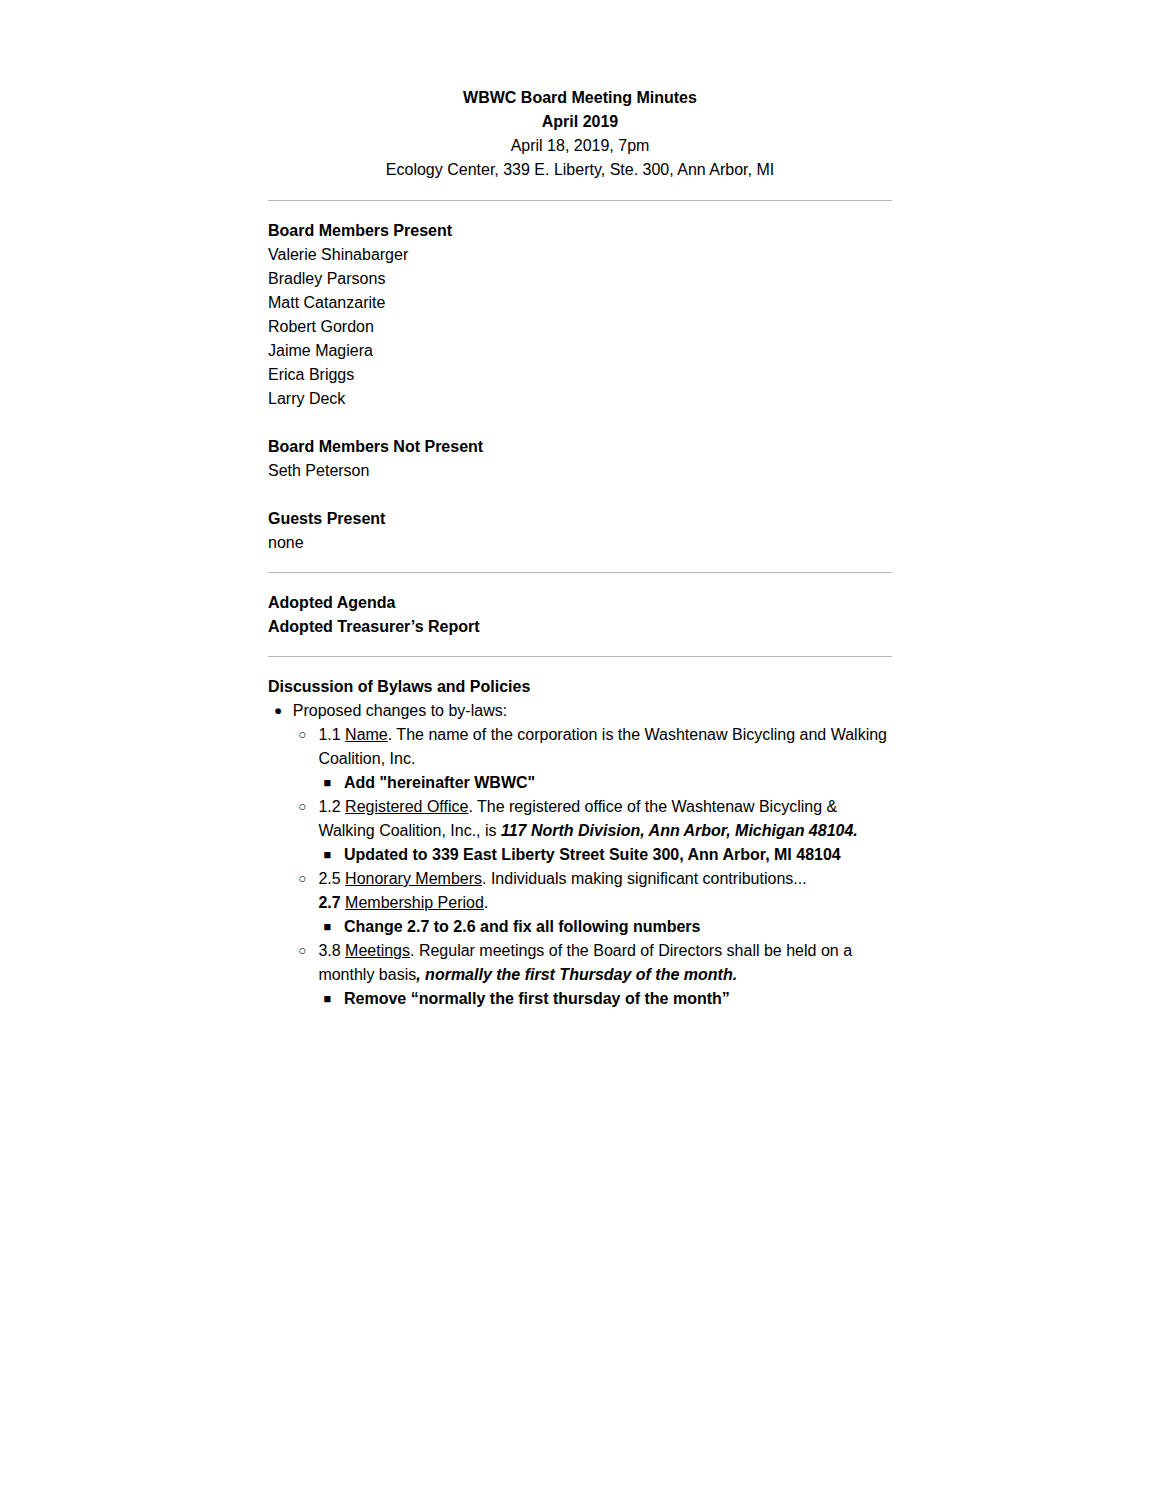WBWC Board Meeting Minutes
April 2019
April 18, 2019, 7pm
Ecology Center, 339 E. Liberty, Ste. 300, Ann Arbor, MI
Board Members Present
Valerie Shinabarger
Bradley Parsons
Matt Catanzarite
Robert Gordon
Jaime Magiera
Erica Briggs
Larry Deck
Board Members Not Present
Seth Peterson
Guests Present
none
Adopted Agenda
Adopted Treasurer’s Report
Discussion of Bylaws and Policies
Proposed changes to by-laws:
1.1 Name. The name of the corporation is the Washtenaw Bicycling and Walking Coalition, Inc.
Add "hereinafter WBWC"
1.2 Registered Office. The registered office of the Washtenaw Bicycling & Walking Coalition, Inc., is 117 North Division, Ann Arbor, Michigan 48104.
Updated to 339 East Liberty Street Suite 300, Ann Arbor, MI 48104
2.5 Honorary Members. Individuals making significant contributions...
2.7 Membership Period.
Change 2.7 to 2.6 and fix all following numbers
3.8 Meetings. Regular meetings of the Board of Directors shall be held on a monthly basis, normally the first Thursday of the month.
Remove “normally the first thursday of the month”